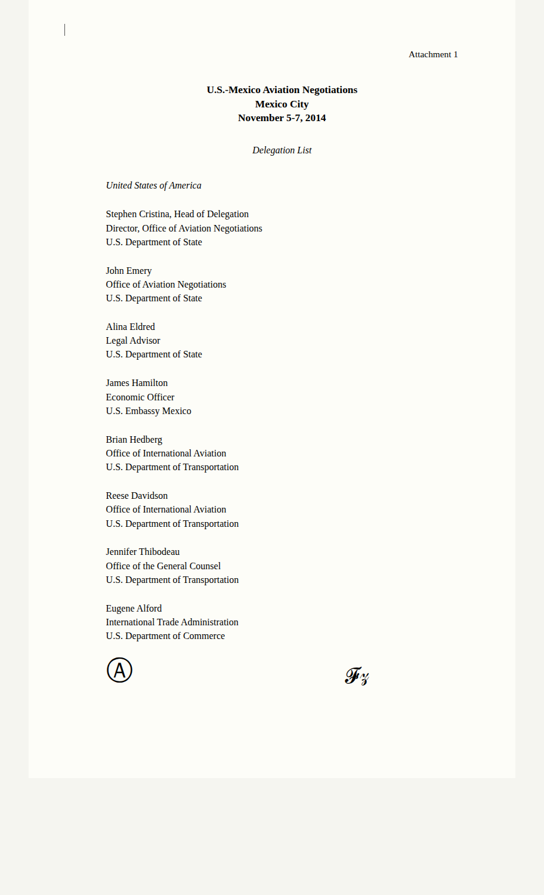Attachment 1
U.S.-Mexico Aviation Negotiations Mexico City November 5-7, 2014
Delegation List
United States of America
Stephen Cristina, Head of Delegation
Director, Office of Aviation Negotiations
U.S. Department of State
John Emery
Office of Aviation Negotiations
U.S. Department of State
Alina Eldred
Legal Advisor
U.S. Department of State
James Hamilton
Economic Officer
U.S. Embassy Mexico
Brian Hedberg
Office of International Aviation
U.S. Department of Transportation
Reese Davidson
Office of International Aviation
U.S. Department of Transportation
Jennifer Thibodeau
Office of the General Counsel
U.S. Department of Transportation
Eugene Alford
International Trade Administration
U.S. Department of Commerce
Ⓐ 𝓕𝓏